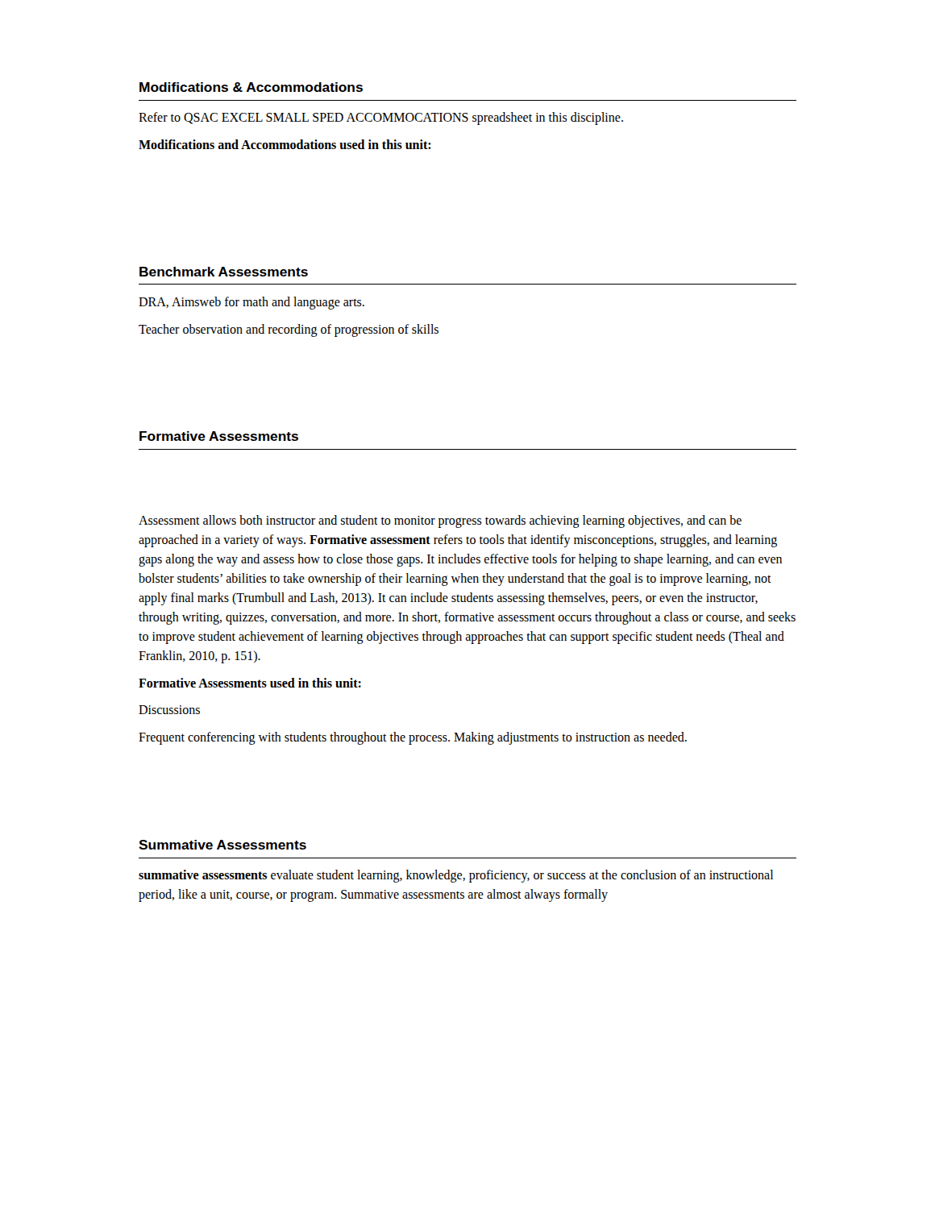Modifications & Accommodations
Refer to QSAC EXCEL SMALL SPED ACCOMMOCATIONS spreadsheet in this discipline.
Modifications and Accommodations used in this unit:
Benchmark Assessments
DRA, Aimsweb for math and language arts.
Teacher observation and recording of progression of skills
Formative Assessments
Assessment allows both instructor and student to monitor progress towards achieving learning objectives, and can be approached in a variety of ways. Formative assessment refers to tools that identify misconceptions, struggles, and learning gaps along the way and assess how to close those gaps. It includes effective tools for helping to shape learning, and can even bolster students’ abilities to take ownership of their learning when they understand that the goal is to improve learning, not apply final marks (Trumbull and Lash, 2013). It can include students assessing themselves, peers, or even the instructor, through writing, quizzes, conversation, and more. In short, formative assessment occurs throughout a class or course, and seeks to improve student achievement of learning objectives through approaches that can support specific student needs (Theal and Franklin, 2010, p. 151).
Formative Assessments used in this unit:
Discussions
Frequent conferencing with students throughout the process. Making adjustments to instruction as needed.
Summative Assessments
summative assessments evaluate student learning, knowledge, proficiency, or success at the conclusion of an instructional period, like a unit, course, or program. Summative assessments are almost always formally